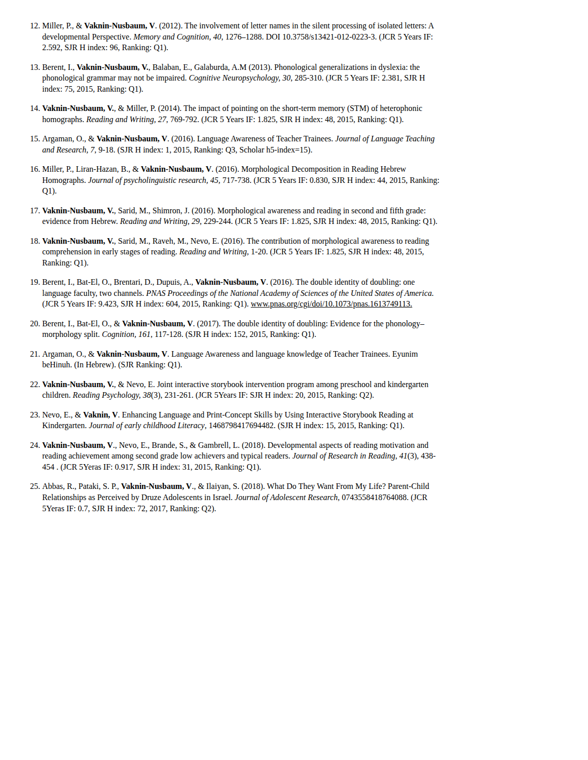Miller, P., & Vaknin-Nusbaum, V. (2012). The involvement of letter names in the silent processing of isolated letters: A developmental Perspective. Memory and Cognition, 40, 1276–1288. DOI 10.3758/s13421-012-0223-3. (JCR 5 Years IF: 2.592, SJR H index: 96, Ranking: Q1).
Berent, I., Vaknin-Nusbaum, V., Balaban, E., Galaburda, A.M (2013). Phonological generalizations in dyslexia: the phonological grammar may not be impaired. Cognitive Neuropsychology, 30, 285-310. (JCR 5 Years IF: 2.381, SJR H index: 75, 2015, Ranking: Q1).
Vaknin-Nusbaum, V., & Miller, P. (2014). The impact of pointing on the short-term memory (STM) of heterophonic homographs. Reading and Writing, 27, 769-792. (JCR 5 Years IF: 1.825, SJR H index: 48, 2015, Ranking: Q1).
Argaman, O., & Vaknin-Nusbaum, V. (2016). Language Awareness of Teacher Trainees. Journal of Language Teaching and Research, 7, 9-18. (SJR H index: 1, 2015, Ranking: Q3, Scholar h5-index=15).
Miller, P., Liran-Hazan, B., & Vaknin-Nusbaum, V. (2016). Morphological Decomposition in Reading Hebrew Homographs. Journal of psycholinguistic research, 45, 717-738. (JCR 5 Years IF: 0.830, SJR H index: 44, 2015, Ranking: Q1).
Vaknin-Nusbaum, V., Sarid, M., Shimron, J. (2016). Morphological awareness and reading in second and fifth grade: evidence from Hebrew. Reading and Writing, 29, 229-244. (JCR 5 Years IF: 1.825, SJR H index: 48, 2015, Ranking: Q1).
Vaknin-Nusbaum, V., Sarid, M., Raveh, M., Nevo, E. (2016). The contribution of morphological awareness to reading comprehension in early stages of reading. Reading and Writing, 1-20. (JCR 5 Years IF: 1.825, SJR H index: 48, 2015, Ranking: Q1).
Berent, I., Bat-El, O., Brentari, D., Dupuis, A., Vaknin-Nusbaum, V. (2016). The double identity of doubling: one language faculty, two channels. PNAS Proceedings of the National Academy of Sciences of the United States of America. (JCR 5 Years IF: 9.423, SJR H index: 604, 2015, Ranking: Q1). www.pnas.org/cgi/doi/10.1073/pnas.1613749113.
Berent, I., Bat-El, O., & Vaknin-Nusbaum, V. (2017). The double identity of doubling: Evidence for the phonology–morphology split. Cognition, 161, 117-128. (SJR H index: 152, 2015, Ranking: Q1).
Argaman, O., & Vaknin-Nusbaum, V. Language Awareness and language knowledge of Teacher Trainees. Eyunim beHinuh. (In Hebrew). (SJR Ranking: Q1).
Vaknin-Nusbaum, V., & Nevo, E. Joint interactive storybook intervention program among preschool and kindergarten children. Reading Psychology, 38(3), 231-261. (JCR 5Years IF: SJR H index: 20, 2015, Ranking: Q2).
Nevo, E., & Vaknin, V. Enhancing Language and Print-Concept Skills by Using Interactive Storybook Reading at Kindergarten. Journal of early childhood Literacy, 1468798417694482. (SJR H index: 15, 2015, Ranking: Q1).
Vaknin-Nusbaum, V., Nevo, E., Brande, S., & Gambrell, L. (2018). Developmental aspects of reading motivation and reading achievement among second grade low achievers and typical readers. Journal of Research in Reading, 41(3), 438-454 . (JCR 5Yeras IF: 0.917, SJR H index: 31, 2015, Ranking: Q1).
Abbas, R., Pataki, S. P., Vaknin-Nusbaum, V., & Ilaiyan, S. (2018). What Do They Want From My Life? Parent-Child Relationships as Perceived by Druze Adolescents in Israel. Journal of Adolescent Research, 0743558418764088. (JCR 5Yeras IF: 0.7, SJR H index: 72, 2017, Ranking: Q2).